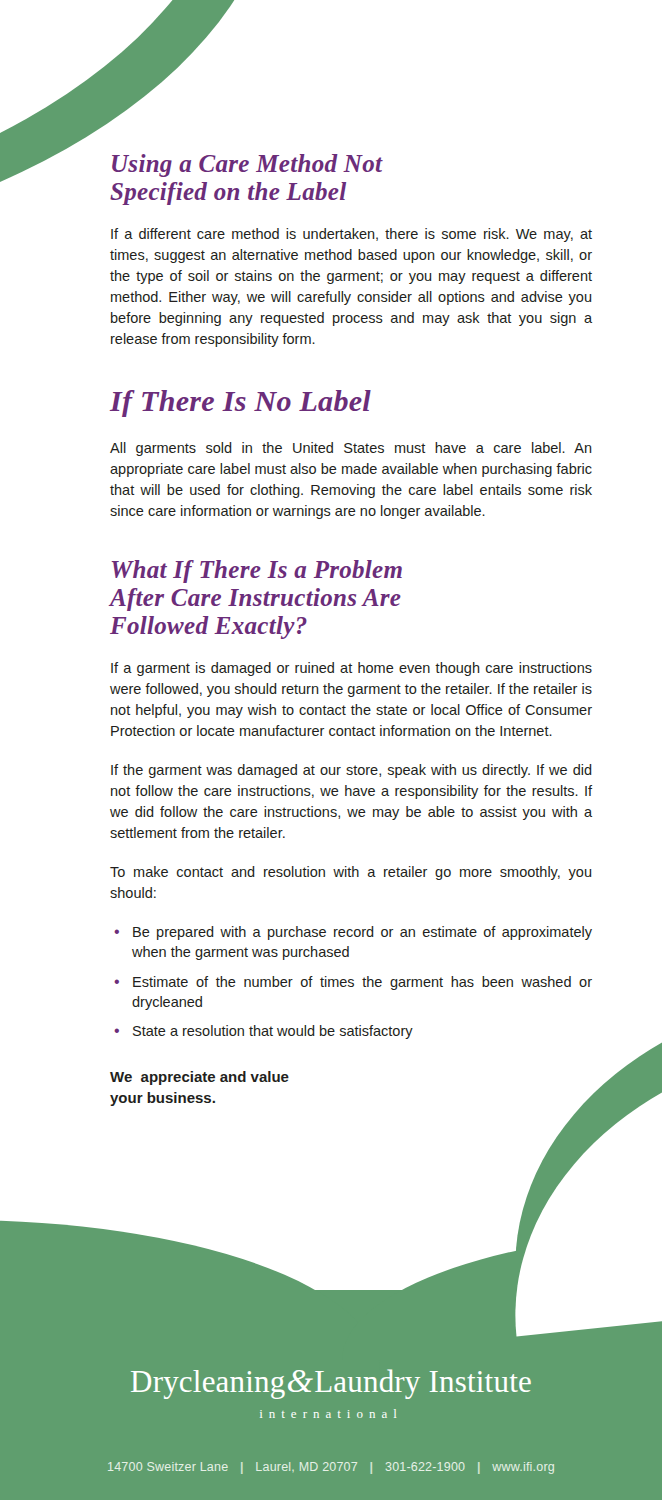Using a Care Method Not
Specified on the Label
If a different care method is undertaken, there is some risk. We may, at times, suggest an alternative method based upon our knowledge, skill, or the type of soil or stains on the garment; or you may request a different method. Either way, we will carefully consider all options and advise you before beginning any requested process and may ask that you sign a release from responsibility form.
If There Is No Label
All garments sold in the United States must have a care label. An appropriate care label must also be made available when purchasing fabric that will be used for clothing. Removing the care label entails some risk since care information or warnings are no longer available.
What If There Is a Problem
After Care Instructions Are
Followed Exactly?
If a garment is damaged or ruined at home even though care instructions were followed, you should return the garment to the retailer. If the retailer is not helpful, you may wish to contact the state or local Office of Consumer Protection or locate manufacturer contact information on the Internet.
If the garment was damaged at our store, speak with us directly. If we did not follow the care instructions, we have a responsibility for the results. If we did follow the care instructions, we may be able to assist you with a settlement from the retailer.
To make contact and resolution with a retailer go more smoothly, you should:
Be prepared with a purchase record or an estimate of approximately when the garment was purchased
Estimate of the number of times the garment has been washed or drycleaned
State a resolution that would be satisfactory
We appreciate and value
your business.
Drycleaning&Laundry Institute
international
14700 Sweitzer Lane | Laurel, MD 20707 | 301-622-1900 | www.ifi.org